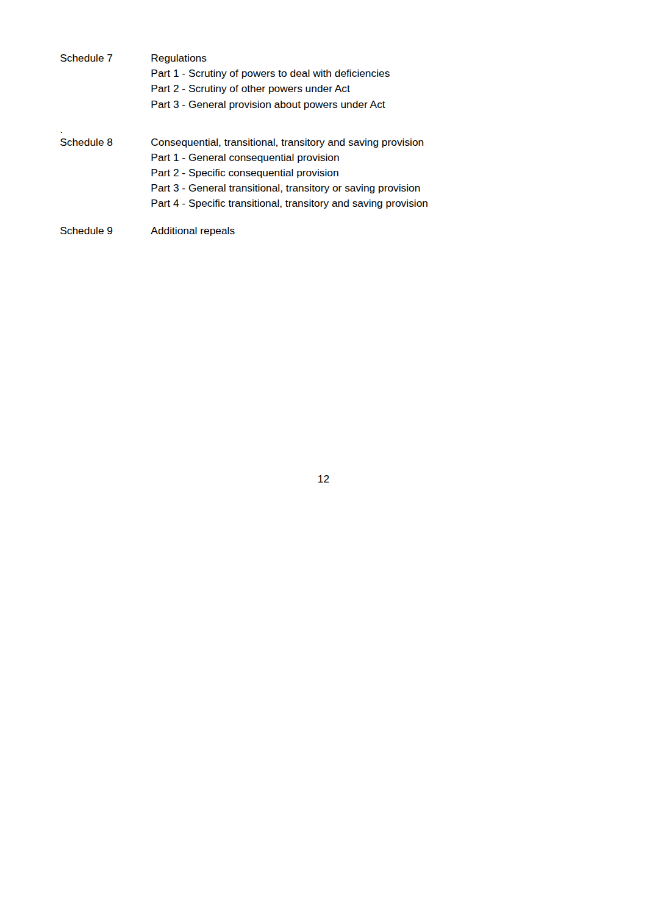Schedule 7
Regulations
Part 1 - Scrutiny of powers to deal with deficiencies
Part 2 - Scrutiny of other powers under Act
Part 3 - General provision about powers under Act
.
Schedule 8
Consequential, transitional, transitory and saving provision
Part 1 - General consequential provision
Part 2 - Specific consequential provision
Part 3 - General transitional, transitory or saving provision
Part 4 - Specific transitional, transitory and saving provision
Schedule 9
Additional repeals
12